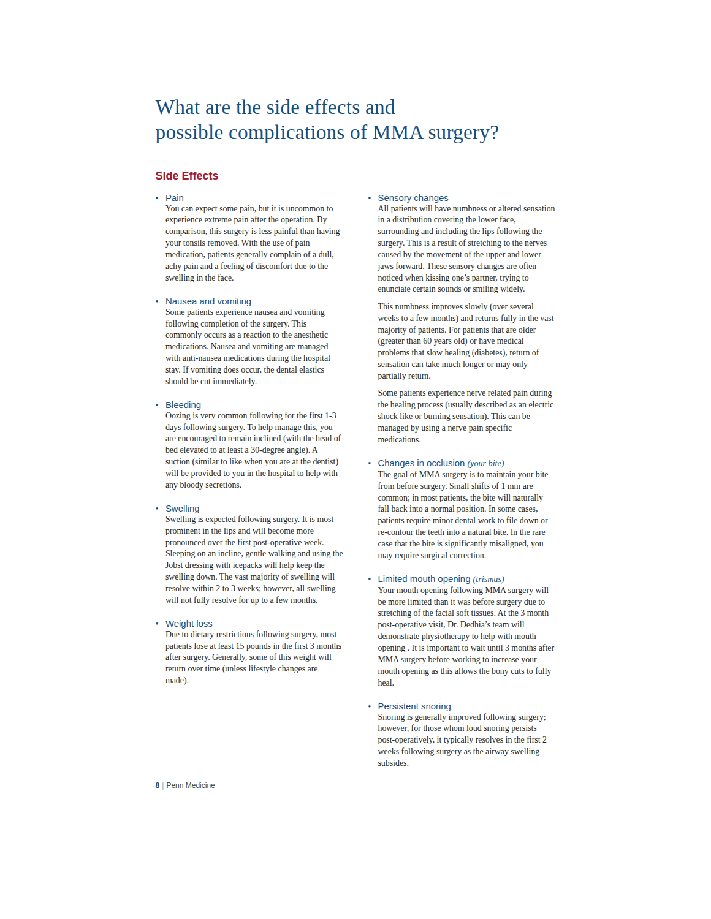What are the side effects and
possible complications of MMA surgery?
Side Effects
Pain
You can expect some pain, but it is uncommon to experience extreme pain after the operation. By comparison, this surgery is less painful than having your tonsils removed. With the use of pain medication, patients generally complain of a dull, achy pain and a feeling of discomfort due to the swelling in the face.
Nausea and vomiting
Some patients experience nausea and vomiting following completion of the surgery. This commonly occurs as a reaction to the anesthetic medications. Nausea and vomiting are managed with anti-nausea medications during the hospital stay. If vomiting does occur, the dental elastics should be cut immediately.
Bleeding
Oozing is very common following for the first 1-3 days following surgery. To help manage this, you are encouraged to remain inclined (with the head of bed elevated to at least a 30-degree angle). A suction (similar to like when you are at the dentist) will be provided to you in the hospital to help with any bloody secretions.
Swelling
Swelling is expected following surgery. It is most prominent in the lips and will become more pronounced over the first post-operative week. Sleeping on an incline, gentle walking and using the Jobst dressing with icepacks will help keep the swelling down. The vast majority of swelling will resolve within 2 to 3 weeks; however, all swelling will not fully resolve for up to a few months.
Weight loss
Due to dietary restrictions following surgery, most patients lose at least 15 pounds in the first 3 months after surgery. Generally, some of this weight will return over time (unless lifestyle changes are made).
Sensory changes
All patients will have numbness or altered sensation in a distribution covering the lower face, surrounding and including the lips following the surgery. This is a result of stretching to the nerves caused by the movement of the upper and lower jaws forward. These sensory changes are often noticed when kissing one’s partner, trying to enunciate certain sounds or smiling widely.
This numbness improves slowly (over several weeks to a few months) and returns fully in the vast majority of patients. For patients that are older (greater than 60 years old) or have medical problems that slow healing (diabetes), return of sensation can take much longer or may only partially return.
Some patients experience nerve related pain during the healing process (usually described as an electric shock like or burning sensation). This can be managed by using a nerve pain specific medications.
Changes in occlusion (your bite)
The goal of MMA surgery is to maintain your bite from before surgery. Small shifts of 1 mm are common; in most patients, the bite will naturally fall back into a normal position. In some cases, patients require minor dental work to file down or re-contour the teeth into a natural bite. In the rare case that the bite is significantly misaligned, you may require surgical correction.
Limited mouth opening (trismus)
Your mouth opening following MMA surgery will be more limited than it was before surgery due to stretching of the facial soft tissues. At the 3 month post-operative visit, Dr. Dedhia’s team will demonstrate physiotherapy to help with mouth opening . It is important to wait until 3 months after MMA surgery before working to increase your mouth opening as this allows the bony cuts to fully heal.
Persistent snoring
Snoring is generally improved following surgery; however, for those whom loud snoring persists post-operatively, it typically resolves in the first 2 weeks following surgery as the airway swelling subsides.
8|Penn Medicine